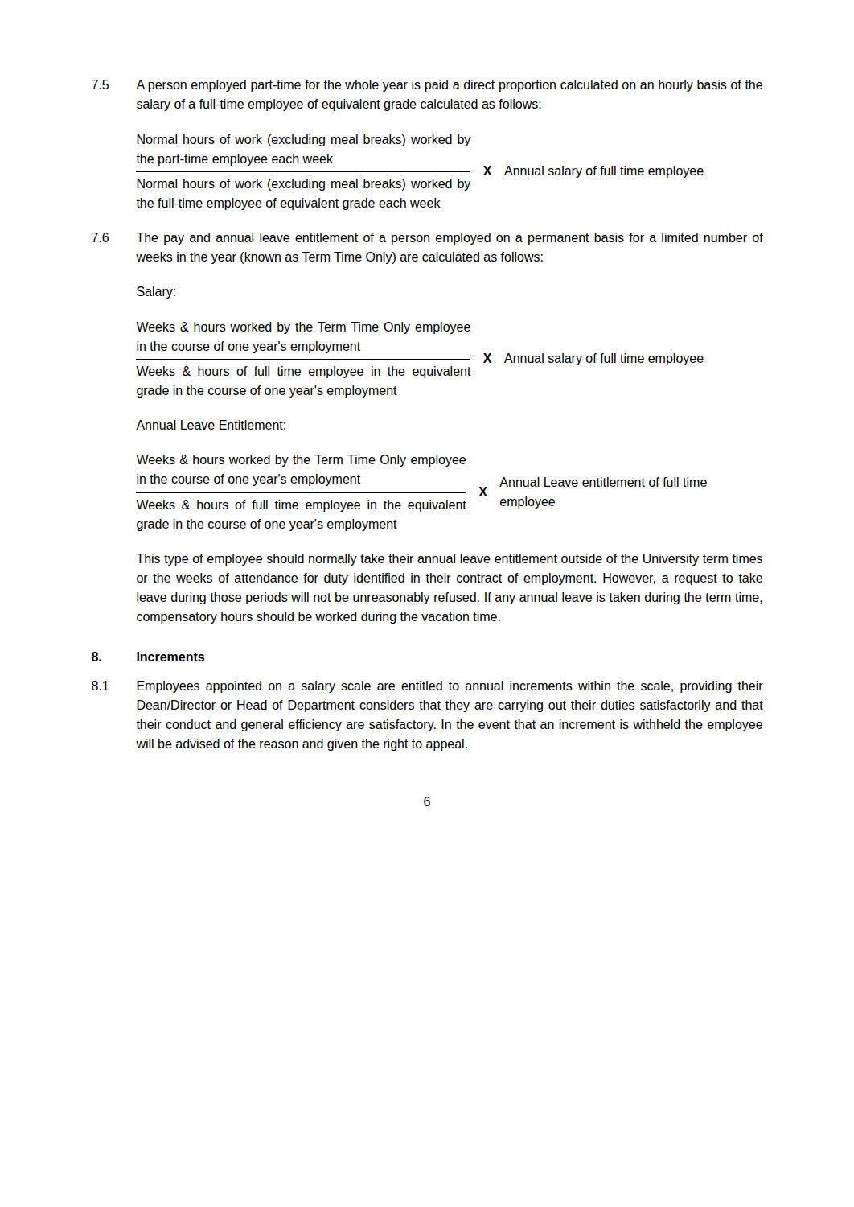7.5
A person employed part-time for the whole year is paid a direct proportion calculated on an hourly basis of the salary of a full-time employee of equivalent grade calculated as follows:
Normal hours of work (excluding meal breaks) worked by the part-time employee each week
Normal hours of work (excluding meal breaks) worked by the full-time employee of equivalent grade each week
X
Annual salary of full time employee
7.6
The pay and annual leave entitlement of a person employed on a permanent basis for a limited number of weeks in the year (known as Term Time Only) are calculated as follows:
Salary:
Weeks & hours worked by the Term Time Only employee in the course of one year's employment
Weeks & hours of full time employee in the equivalent grade in the course of one year's employment
X
Annual salary of full time employee
Annual Leave Entitlement:
Weeks & hours worked by the Term Time Only employee in the course of one year's employment
Weeks & hours of full time employee in the equivalent grade in the course of one year's employment
X
Annual Leave entitlement of full time employee
This type of employee should normally take their annual leave entitlement outside of the University term times or the weeks of attendance for duty identified in their contract of employment. However, a request to take leave during those periods will not be unreasonably refused. If any annual leave is taken during the term time, compensatory hours should be worked during the vacation time.
8. Increments
8.1
Employees appointed on a salary scale are entitled to annual increments within the scale, providing their Dean/Director or Head of Department considers that they are carrying out their duties satisfactorily and that their conduct and general efficiency are satisfactory. In the event that an increment is withheld the employee will be advised of the reason and given the right to appeal.
6